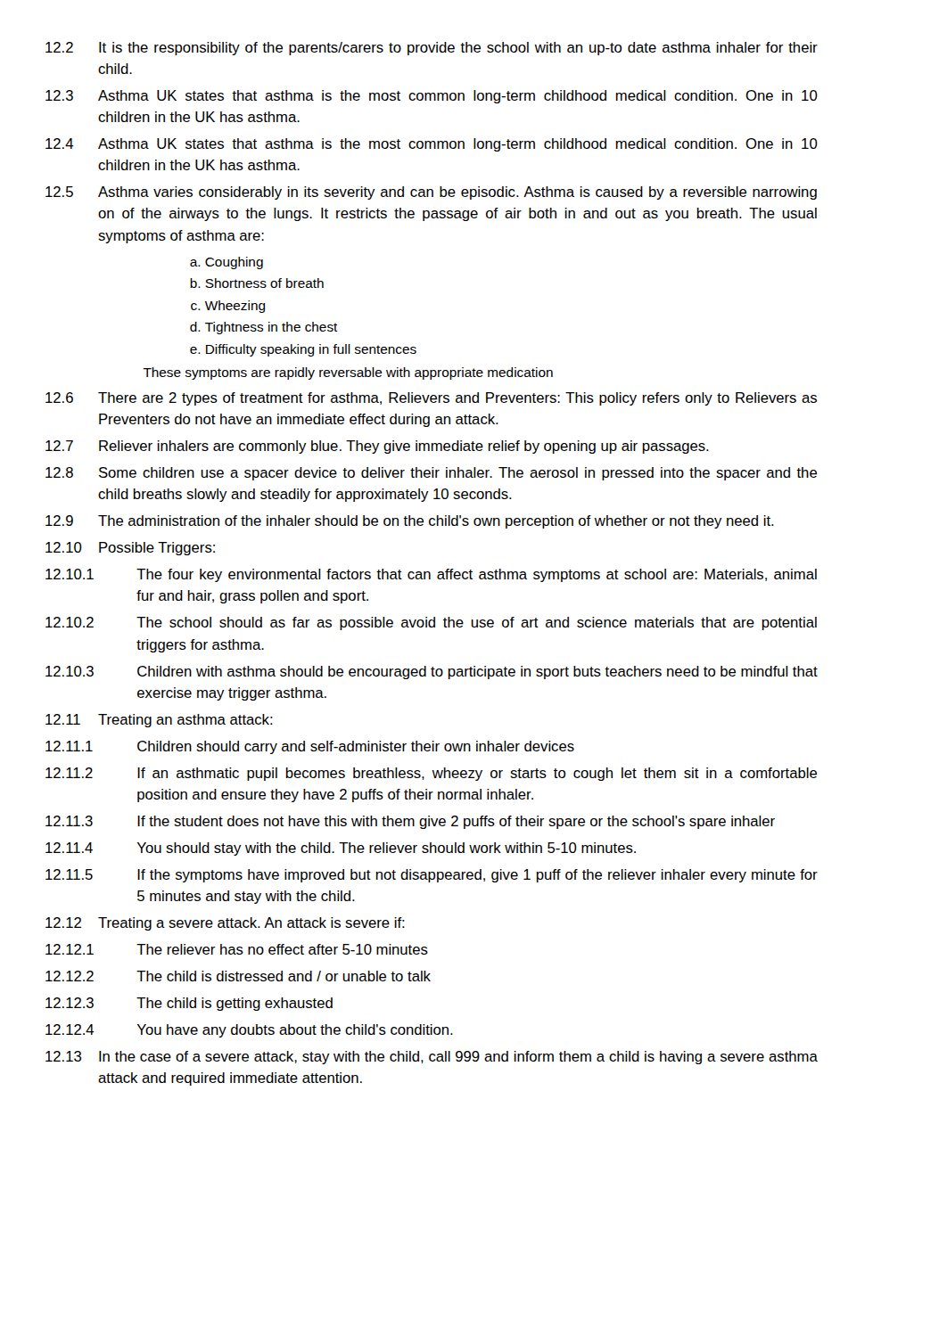12.2 It is the responsibility of the parents/carers to provide the school with an up-to date asthma inhaler for their child.
12.3 Asthma UK states that asthma is the most common long-term childhood medical condition. One in 10 children in the UK has asthma.
12.4 Asthma UK states that asthma is the most common long-term childhood medical condition. One in 10 children in the UK has asthma.
12.5 Asthma varies considerably in its severity and can be episodic. Asthma is caused by a reversible narrowing on of the airways to the lungs. It restricts the passage of air both in and out as you breath. The usual symptoms of asthma are:
Coughing
Shortness of breath
Wheezing
Tightness in the chest
Difficulty speaking in full sentences
These symptoms are rapidly reversable with appropriate medication
12.6 There are 2 types of treatment for asthma, Relievers and Preventers: This policy refers only to Relievers as Preventers do not have an immediate effect during an attack.
12.7 Reliever inhalers are commonly blue. They give immediate relief by opening up air passages.
12.8 Some children use a spacer device to deliver their inhaler. The aerosol in pressed into the spacer and the child breaths slowly and steadily for approximately 10 seconds.
12.9 The administration of the inhaler should be on the child's own perception of whether or not they need it.
12.10 Possible Triggers:
12.10.1 The four key environmental factors that can affect asthma symptoms at school are: Materials, animal fur and hair, grass pollen and sport.
12.10.2 The school should as far as possible avoid the use of art and science materials that are potential triggers for asthma.
12.10.3 Children with asthma should be encouraged to participate in sport buts teachers need to be mindful that exercise may trigger asthma.
12.11 Treating an asthma attack:
12.11.1 Children should carry and self-administer their own inhaler devices
12.11.2 If an asthmatic pupil becomes breathless, wheezy or starts to cough let them sit in a comfortable position and ensure they have 2 puffs of their normal inhaler.
12.11.3 If the student does not have this with them give 2 puffs of their spare or the school's spare inhaler
12.11.4 You should stay with the child. The reliever should work within 5-10 minutes.
12.11.5 If the symptoms have improved but not disappeared, give 1 puff of the reliever inhaler every minute for 5 minutes and stay with the child.
12.12 Treating a severe attack. An attack is severe if:
12.12.1 The reliever has no effect after 5-10 minutes
12.12.2 The child is distressed and / or unable to talk
12.12.3 The child is getting exhausted
12.12.4 You have any doubts about the child's condition.
12.13 In the case of a severe attack, stay with the child, call 999 and inform them a child is having a severe asthma attack and required immediate attention.